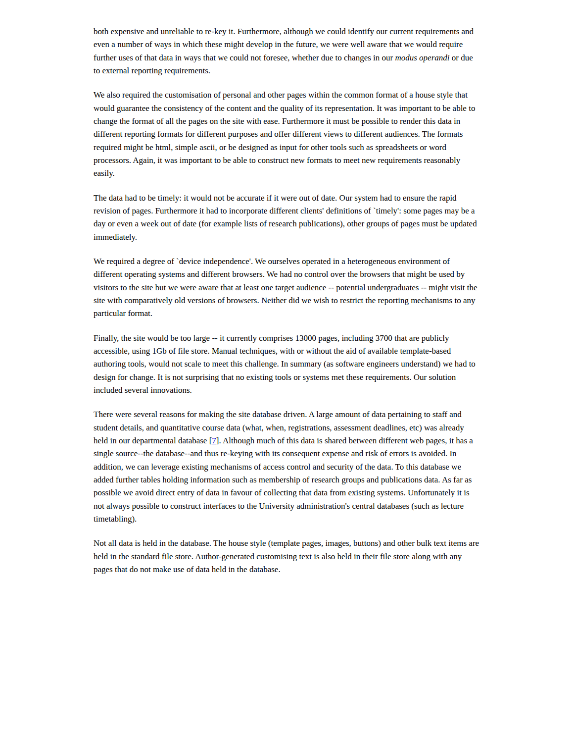both expensive and unreliable to re-key it. Furthermore, although we could identify our current requirements and even a number of ways in which these might develop in the future, we were well aware that we would require further uses of that data in ways that we could not foresee, whether due to changes in our modus operandi or due to external reporting requirements.
We also required the customisation of personal and other pages within the common format of a house style that would guarantee the consistency of the content and the quality of its representation. It was important to be able to change the format of all the pages on the site with ease. Furthermore it must be possible to render this data in different reporting formats for different purposes and offer different views to different audiences. The formats required might be html, simple ascii, or be designed as input for other tools such as spreadsheets or word processors. Again, it was important to be able to construct new formats to meet new requirements reasonably easily.
The data had to be timely: it would not be accurate if it were out of date. Our system had to ensure the rapid revision of pages. Furthermore it had to incorporate different clients' definitions of `timely': some pages may be a day or even a week out of date (for example lists of research publications), other groups of pages must be updated immediately.
We required a degree of `device independence'. We ourselves operated in a heterogeneous environment of different operating systems and different browsers. We had no control over the browsers that might be used by visitors to the site but we were aware that at least one target audience -- potential undergraduates -- might visit the site with comparatively old versions of browsers. Neither did we wish to restrict the reporting mechanisms to any particular format.
Finally, the site would be too large -- it currently comprises 13000 pages, including 3700 that are publicly accessible, using 1Gb of file store. Manual techniques, with or without the aid of available template-based authoring tools, would not scale to meet this challenge. In summary (as software engineers understand) we had to design for change. It is not surprising that no existing tools or systems met these requirements. Our solution included several innovations.
There were several reasons for making the site database driven. A large amount of data pertaining to staff and student details, and quantitative course data (what, when, registrations, assessment deadlines, etc) was already held in our departmental database [7]. Although much of this data is shared between different web pages, it has a single source--the database--and thus re-keying with its consequent expense and risk of errors is avoided. In addition, we can leverage existing mechanisms of access control and security of the data. To this database we added further tables holding information such as membership of research groups and publications data. As far as possible we avoid direct entry of data in favour of collecting that data from existing systems. Unfortunately it is not always possible to construct interfaces to the University administration's central databases (such as lecture timetabling).
Not all data is held in the database. The house style (template pages, images, buttons) and other bulk text items are held in the standard file store. Author-generated customising text is also held in their file store along with any pages that do not make use of data held in the database.